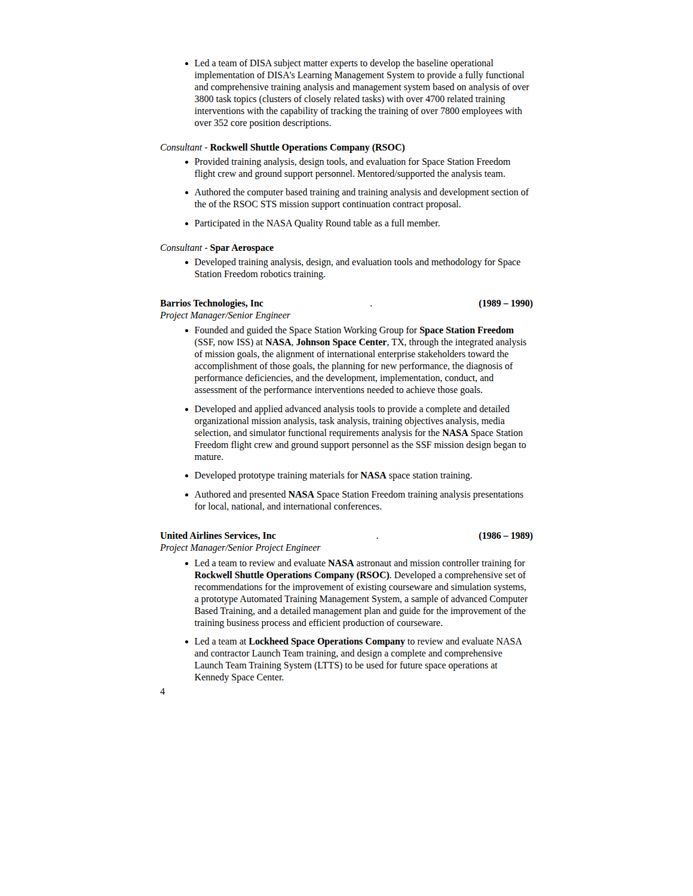Led a team of DISA subject matter experts to develop the baseline operational implementation of DISA's Learning Management System to provide a fully functional and comprehensive training analysis and management system based on analysis of over 3800 task topics (clusters of closely related tasks) with over 4700 related training interventions with the capability of tracking the training of over 7800 employees with over 352 core position descriptions.
Consultant - Rockwell Shuttle Operations Company (RSOC)
Provided training analysis, design tools, and evaluation for Space Station Freedom flight crew and ground support personnel. Mentored/supported the analysis team.
Authored the computer based training and training analysis and development section of the of the RSOC STS mission support continuation contract proposal.
Participated in the NASA Quality Round table as a full member.
Consultant - Spar Aerospace
Developed training analysis, design, and evaluation tools and methodology for Space Station Freedom robotics training.
Barrios Technologies, Inc. (1989 – 1990)
Project Manager/Senior Engineer
Founded and guided the Space Station Working Group for Space Station Freedom (SSF, now ISS) at NASA, Johnson Space Center, TX, through the integrated analysis of mission goals, the alignment of international enterprise stakeholders toward the accomplishment of those goals, the planning for new performance, the diagnosis of performance deficiencies, and the development, implementation, conduct, and assessment of the performance interventions needed to achieve those goals.
Developed and applied advanced analysis tools to provide a complete and detailed organizational mission analysis, task analysis, training objectives analysis, media selection, and simulator functional requirements analysis for the NASA Space Station Freedom flight crew and ground support personnel as the SSF mission design began to mature.
Developed prototype training materials for NASA space station training.
Authored and presented NASA Space Station Freedom training analysis presentations for local, national, and international conferences.
United Airlines Services, Inc. (1986 – 1989)
Project Manager/Senior Project Engineer
Led a team to review and evaluate NASA astronaut and mission controller training for Rockwell Shuttle Operations Company (RSOC). Developed a comprehensive set of recommendations for the improvement of existing courseware and simulation systems, a prototype Automated Training Management System, a sample of advanced Computer Based Training, and a detailed management plan and guide for the improvement of the training business process and efficient production of courseware.
Led a team at Lockheed Space Operations Company to review and evaluate NASA and contractor Launch Team training, and design a complete and comprehensive Launch Team Training System (LTTS) to be used for future space operations at Kennedy Space Center.
4